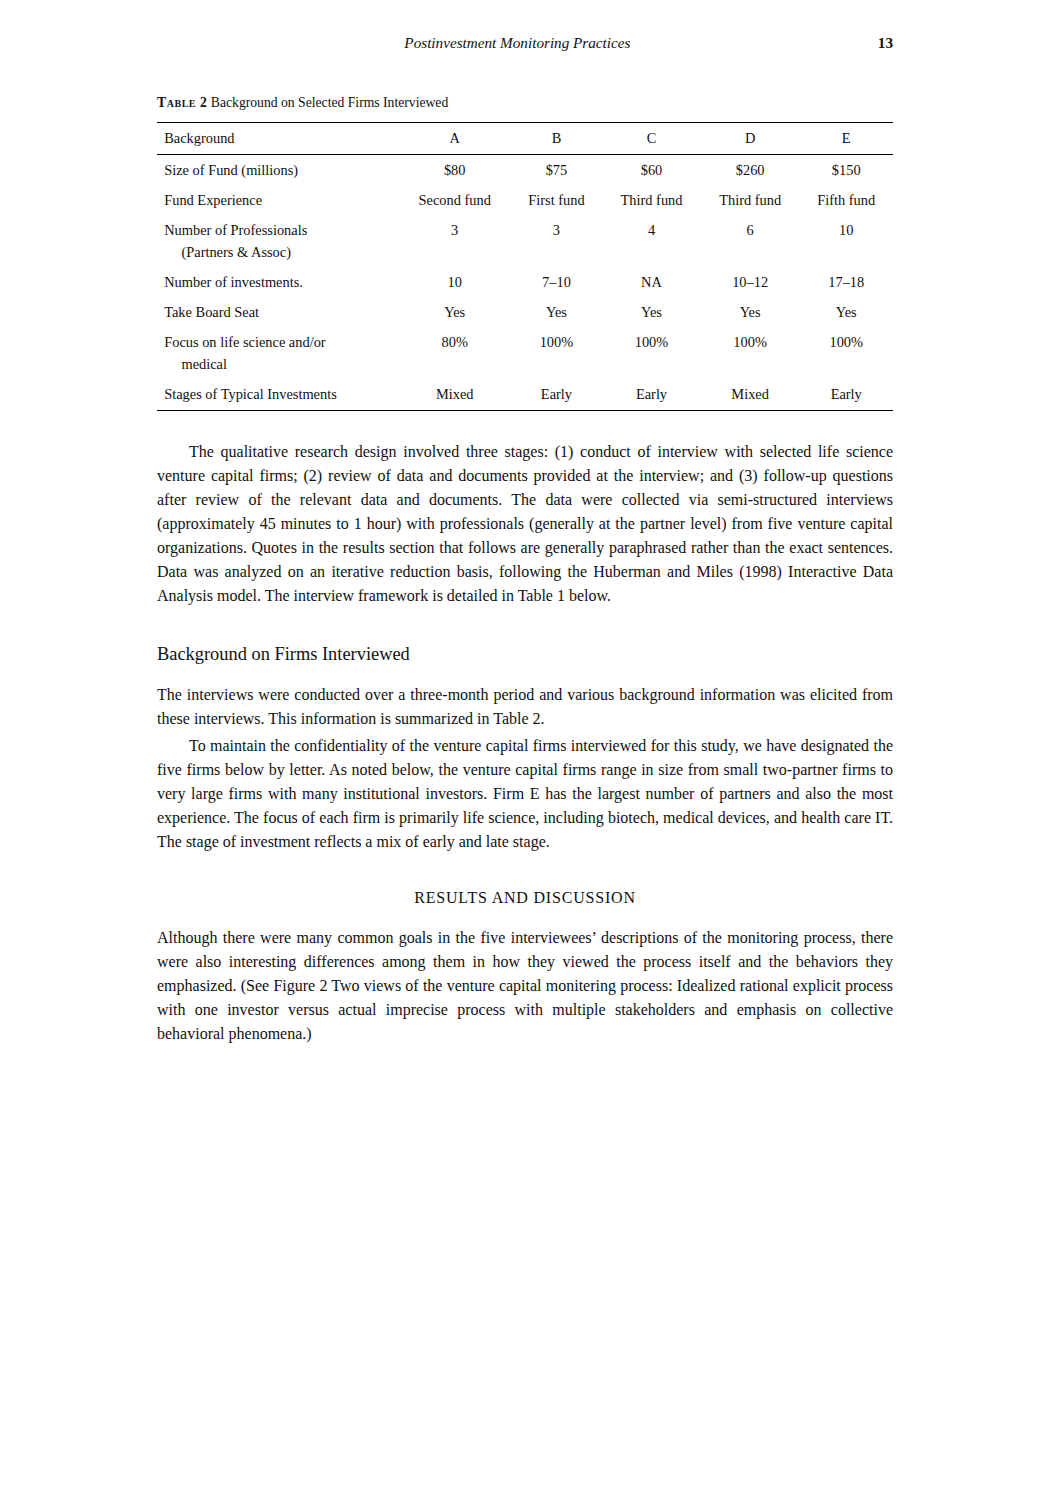Postinvestment Monitoring Practices 13
Table 2 Background on Selected Firms Interviewed
| Background | A | B | C | D | E |
| --- | --- | --- | --- | --- | --- |
| Size of Fund (millions) | $80 | $75 | $60 | $260 | $150 |
| Fund Experience | Second fund | First fund | Third fund | Third fund | Fifth fund |
| Number of Professionals (Partners & Assoc) | 3 | 3 | 4 | 6 | 10 |
| Number of investments. | 10 | 7–10 | NA | 10–12 | 17–18 |
| Take Board Seat | Yes | Yes | Yes | Yes | Yes |
| Focus on life science and/or medical | 80% | 100% | 100% | 100% | 100% |
| Stages of Typical Investments | Mixed | Early | Early | Mixed | Early |
The qualitative research design involved three stages: (1) conduct of interview with selected life science venture capital firms; (2) review of data and documents provided at the interview; and (3) follow-up questions after review of the relevant data and documents. The data were collected via semi-structured interviews (approximately 45 minutes to 1 hour) with professionals (generally at the partner level) from five venture capital organizations. Quotes in the results section that follows are generally paraphrased rather than the exact sentences. Data was analyzed on an iterative reduction basis, following the Huberman and Miles (1998) Interactive Data Analysis model. The interview framework is detailed in Table 1 below.
Background on Firms Interviewed
The interviews were conducted over a three-month period and various background information was elicited from these interviews. This information is summarized in Table 2.
To maintain the confidentiality of the venture capital firms interviewed for this study, we have designated the five firms below by letter. As noted below, the venture capital firms range in size from small two-partner firms to very large firms with many institutional investors. Firm E has the largest number of partners and also the most experience. The focus of each firm is primarily life science, including biotech, medical devices, and health care IT. The stage of investment reflects a mix of early and late stage.
RESULTS AND DISCUSSION
Although there were many common goals in the five interviewees’ descriptions of the monitoring process, there were also interesting differences among them in how they viewed the process itself and the behaviors they emphasized. (See Figure 2 Two views of the venture capital monitering process: Idealized rational explicit process with one investor versus actual imprecise process with multiple stakeholders and emphasis on collective behavioral phenomena.)